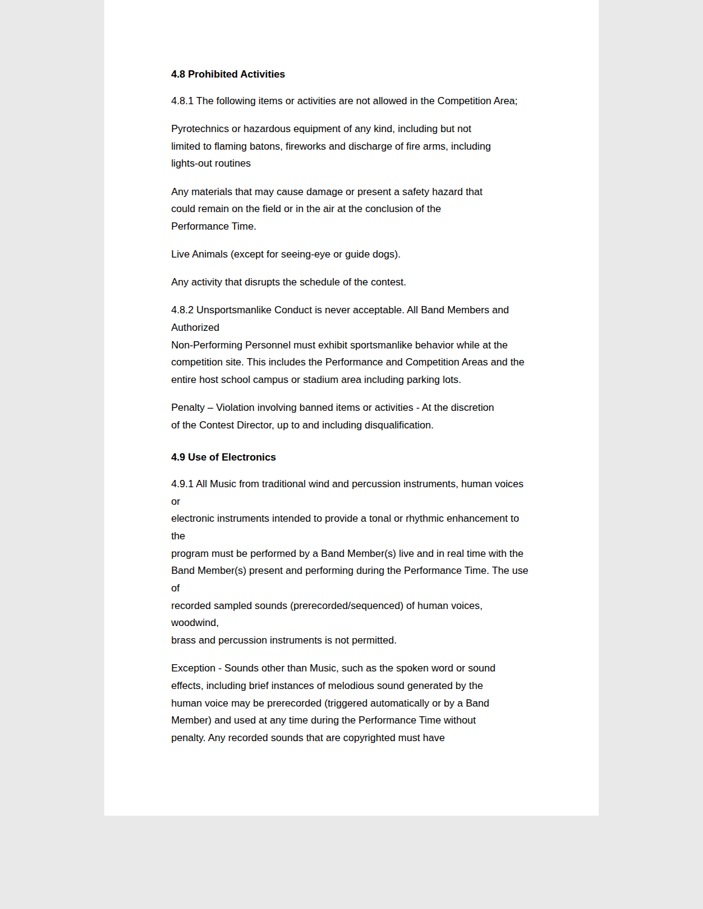4.8 Prohibited Activities
4.8.1 The following items or activities are not allowed in the Competition Area;
Pyrotechnics or hazardous equipment of any kind, including but not
limited to flaming batons, fireworks and discharge of fire arms, including
lights-out routines
Any materials that may cause damage or present a safety hazard that
could remain on the field or in the air at the conclusion of the
Performance Time.
Live Animals (except for seeing-eye or guide dogs).
Any activity that disrupts the schedule of the contest.
4.8.2 Unsportsmanlike Conduct is never acceptable. All Band Members and Authorized
Non-Performing Personnel must exhibit sportsmanlike behavior while at the
competition site. This includes the Performance and Competition Areas and the
entire host school campus or stadium area including parking lots.
Penalty – Violation involving banned items or activities - At the discretion
of the Contest Director, up to and including disqualification.
4.9 Use of Electronics
4.9.1 All Music from traditional wind and percussion instruments, human voices or
electronic instruments intended to provide a tonal or rhythmic enhancement to the
program must be performed by a Band Member(s) live and in real time with the
Band Member(s) present and performing during the Performance Time. The use of
recorded sampled sounds (prerecorded/sequenced) of human voices, woodwind,
brass and percussion instruments is not permitted.
Exception - Sounds other than Music, such as the spoken word or sound
effects, including brief instances of melodious sound generated by the
human voice may be prerecorded (triggered automatically or by a Band
Member) and used at any time during the Performance Time without
penalty. Any recorded sounds that are copyrighted must have